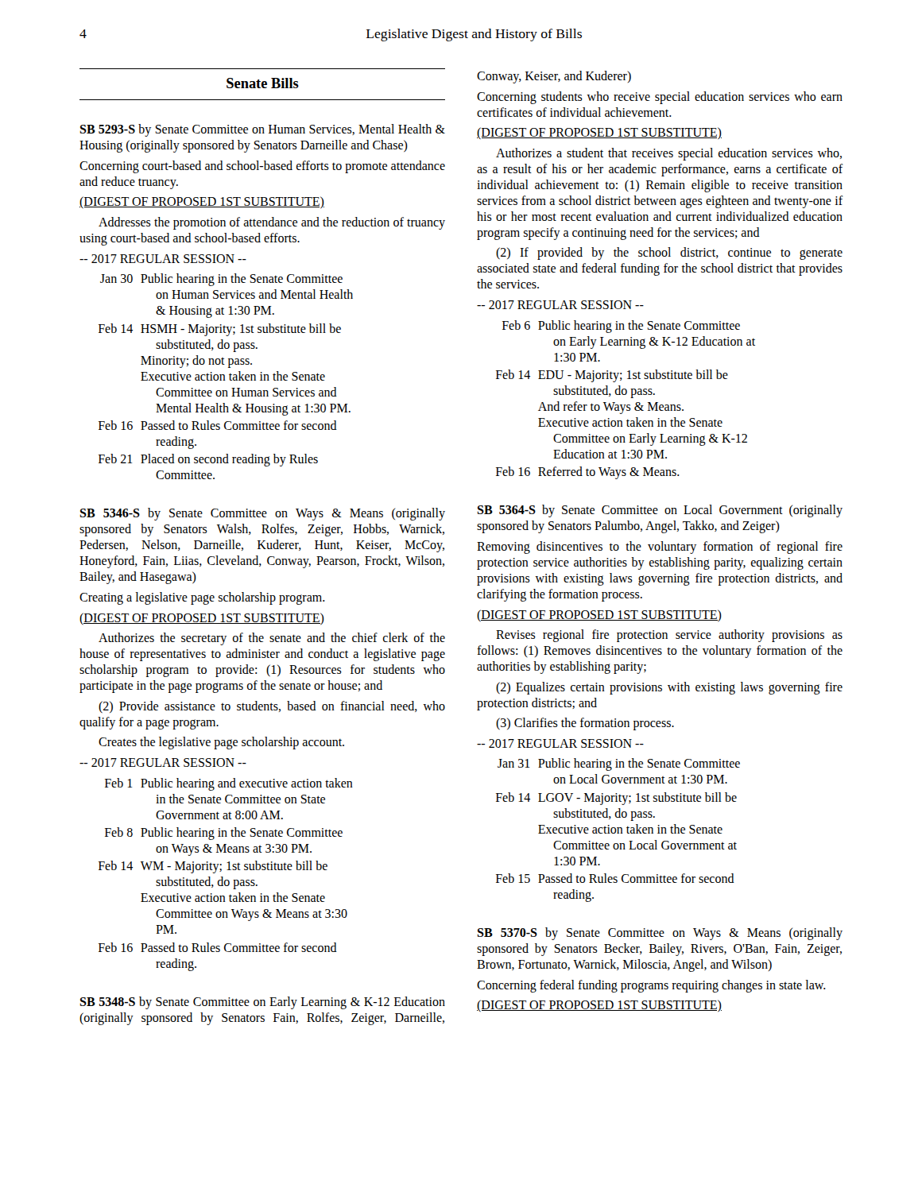4
Legislative Digest and History of Bills
Senate Bills
SB 5293-S by Senate Committee on Human Services, Mental Health & Housing (originally sponsored by Senators Darneille and Chase)
Concerning court-based and school-based efforts to promote attendance and reduce truancy.
(DIGEST OF PROPOSED 1ST SUBSTITUTE)
Addresses the promotion of attendance and the reduction of truancy using court-based and school-based efforts.
-- 2017 REGULAR SESSION --
| Jan 30 | Public hearing in the Senate Committee on Human Services and Mental Health & Housing at 1:30 PM. |
| Feb 14 | HSMH - Majority; 1st substitute bill be substituted, do pass. Minority; do not pass. Executive action taken in the Senate Committee on Human Services and Mental Health & Housing at 1:30 PM. |
| Feb 16 | Passed to Rules Committee for second reading. |
| Feb 21 | Placed on second reading by Rules Committee. |
SB 5346-S by Senate Committee on Ways & Means (originally sponsored by Senators Walsh, Rolfes, Zeiger, Hobbs, Warnick, Pedersen, Nelson, Darneille, Kuderer, Hunt, Keiser, McCoy, Honeyford, Fain, Liias, Cleveland, Conway, Pearson, Frockt, Wilson, Bailey, and Hasegawa)
Creating a legislative page scholarship program.
(DIGEST OF PROPOSED 1ST SUBSTITUTE)
Authorizes the secretary of the senate and the chief clerk of the house of representatives to administer and conduct a legislative page scholarship program to provide: (1) Resources for students who participate in the page programs of the senate or house; and
(2) Provide assistance to students, based on financial need, who qualify for a page program.
Creates the legislative page scholarship account.
-- 2017 REGULAR SESSION --
| Feb 1 | Public hearing and executive action taken in the Senate Committee on State Government at 8:00 AM. |
| Feb 8 | Public hearing in the Senate Committee on Ways & Means at 3:30 PM. |
| Feb 14 | WM - Majority; 1st substitute bill be substituted, do pass. Executive action taken in the Senate Committee on Ways & Means at 3:30 PM. |
| Feb 16 | Passed to Rules Committee for second reading. |
SB 5348-S by Senate Committee on Early Learning & K-12 Education (originally sponsored by Senators Fain, Rolfes, Zeiger, Darneille, Conway, Keiser, and Kuderer)
Concerning students who receive special education services who earn certificates of individual achievement.
(DIGEST OF PROPOSED 1ST SUBSTITUTE)
Authorizes a student that receives special education services who, as a result of his or her academic performance, earns a certificate of individual achievement to: (1) Remain eligible to receive transition services from a school district between ages eighteen and twenty-one if his or her most recent evaluation and current individualized education program specify a continuing need for the services; and
(2) If provided by the school district, continue to generate associated state and federal funding for the school district that provides the services.
-- 2017 REGULAR SESSION --
| Feb 6 | Public hearing in the Senate Committee on Early Learning & K-12 Education at 1:30 PM. |
| Feb 14 | EDU - Majority; 1st substitute bill be substituted, do pass. And refer to Ways & Means. Executive action taken in the Senate Committee on Early Learning & K-12 Education at 1:30 PM. |
| Feb 16 | Referred to Ways & Means. |
SB 5364-S by Senate Committee on Local Government (originally sponsored by Senators Palumbo, Angel, Takko, and Zeiger)
Removing disincentives to the voluntary formation of regional fire protection service authorities by establishing parity, equalizing certain provisions with existing laws governing fire protection districts, and clarifying the formation process.
(DIGEST OF PROPOSED 1ST SUBSTITUTE)
Revises regional fire protection service authority provisions as follows: (1) Removes disincentives to the voluntary formation of the authorities by establishing parity;
(2) Equalizes certain provisions with existing laws governing fire protection districts; and
(3) Clarifies the formation process.
-- 2017 REGULAR SESSION --
| Jan 31 | Public hearing in the Senate Committee on Local Government at 1:30 PM. |
| Feb 14 | LGOV - Majority; 1st substitute bill be substituted, do pass. Executive action taken in the Senate Committee on Local Government at 1:30 PM. |
| Feb 15 | Passed to Rules Committee for second reading. |
SB 5370-S by Senate Committee on Ways & Means (originally sponsored by Senators Becker, Bailey, Rivers, O'Ban, Fain, Zeiger, Brown, Fortunato, Warnick, Miloscia, Angel, and Wilson)
Concerning federal funding programs requiring changes in state law.
(DIGEST OF PROPOSED 1ST SUBSTITUTE)